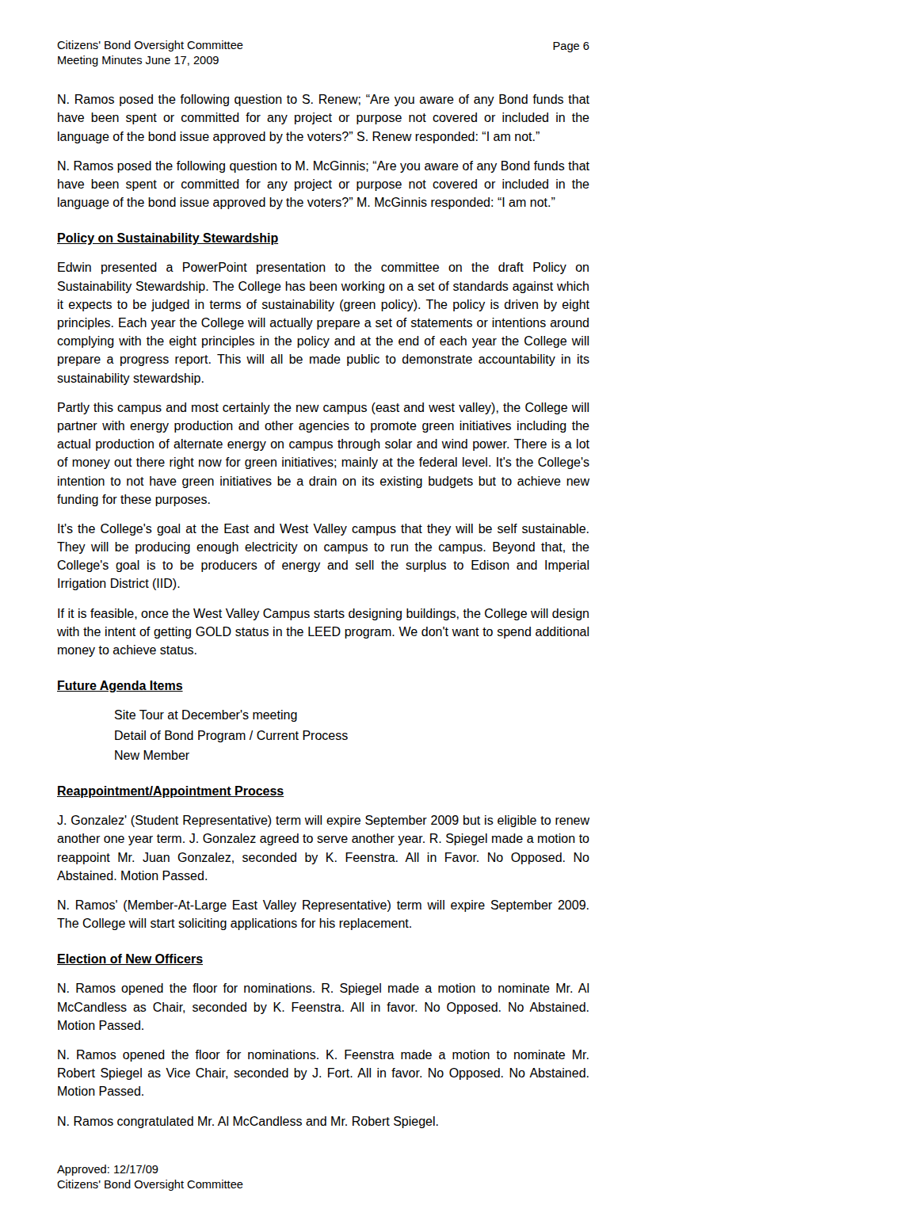Citizens' Bond Oversight Committee
Meeting Minutes June 17, 2009
Page 6
N. Ramos posed the following question to S. Renew; “Are you aware of any Bond funds that have been spent or committed for any project or purpose not covered or included in the language of the bond issue approved by the voters?” S. Renew responded: “I am not.”
N. Ramos posed the following question to M. McGinnis; “Are you aware of any Bond funds that have been spent or committed for any project or purpose not covered or included in the language of the bond issue approved by the voters?” M. McGinnis responded: “I am not.”
Policy on Sustainability Stewardship
Edwin presented a PowerPoint presentation to the committee on the draft Policy on Sustainability Stewardship. The College has been working on a set of standards against which it expects to be judged in terms of sustainability (green policy). The policy is driven by eight principles. Each year the College will actually prepare a set of statements or intentions around complying with the eight principles in the policy and at the end of each year the College will prepare a progress report. This will all be made public to demonstrate accountability in its sustainability stewardship.
Partly this campus and most certainly the new campus (east and west valley), the College will partner with energy production and other agencies to promote green initiatives including the actual production of alternate energy on campus through solar and wind power. There is a lot of money out there right now for green initiatives; mainly at the federal level. It's the College's intention to not have green initiatives be a drain on its existing budgets but to achieve new funding for these purposes.
It's the College's goal at the East and West Valley campus that they will be self sustainable. They will be producing enough electricity on campus to run the campus. Beyond that, the College's goal is to be producers of energy and sell the surplus to Edison and Imperial Irrigation District (IID).
If it is feasible, once the West Valley Campus starts designing buildings, the College will design with the intent of getting GOLD status in the LEED program. We don't want to spend additional money to achieve status.
Future Agenda Items
Site Tour at December's meeting
Detail of Bond Program / Current Process
New Member
Reappointment/Appointment Process
J. Gonzalez' (Student Representative) term will expire September 2009 but is eligible to renew another one year term. J. Gonzalez agreed to serve another year. R. Spiegel made a motion to reappoint Mr. Juan Gonzalez, seconded by K. Feenstra. All in Favor. No Opposed. No Abstained. Motion Passed.
N. Ramos' (Member-At-Large East Valley Representative) term will expire September 2009. The College will start soliciting applications for his replacement.
Election of New Officers
N. Ramos opened the floor for nominations. R. Spiegel made a motion to nominate Mr. Al McCandless as Chair, seconded by K. Feenstra. All in favor. No Opposed. No Abstained. Motion Passed.
N. Ramos opened the floor for nominations. K. Feenstra made a motion to nominate Mr. Robert Spiegel as Vice Chair, seconded by J. Fort. All in favor. No Opposed. No Abstained. Motion Passed.
N. Ramos congratulated Mr. Al McCandless and Mr. Robert Spiegel.
Approved: 12/17/09
Citizens' Bond Oversight Committee